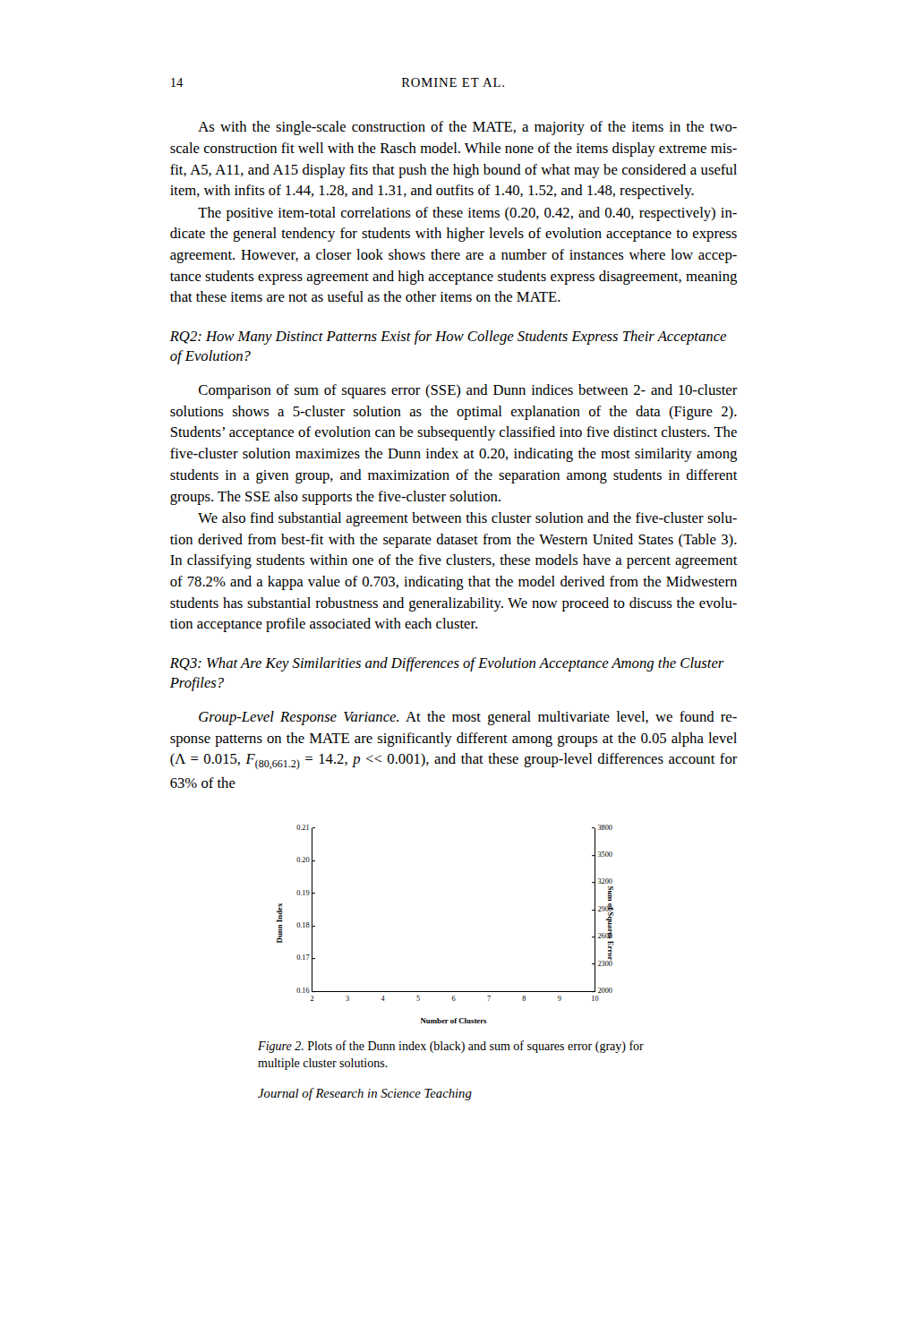14
ROMINE ET AL.
As with the single-scale construction of the MATE, a majority of the items in the two-scale construction fit well with the Rasch model. While none of the items display extreme misfit, A5, A11, and A15 display fits that push the high bound of what may be considered a useful item, with infits of 1.44, 1.28, and 1.31, and outfits of 1.40, 1.52, and 1.48, respectively.
The positive item-total correlations of these items (0.20, 0.42, and 0.40, respectively) indicate the general tendency for students with higher levels of evolution acceptance to express agreement. However, a closer look shows there are a number of instances where low acceptance students express agreement and high acceptance students express disagreement, meaning that these items are not as useful as the other items on the MATE.
RQ2: How Many Distinct Patterns Exist for How College Students Express Their Acceptance of Evolution?
Comparison of sum of squares error (SSE) and Dunn indices between 2- and 10-cluster solutions shows a 5-cluster solution as the optimal explanation of the data (Figure 2). Students’ acceptance of evolution can be subsequently classified into five distinct clusters. The five-cluster solution maximizes the Dunn index at 0.20, indicating the most similarity among students in a given group, and maximization of the separation among students in different groups. The SSE also supports the five-cluster solution.
We also find substantial agreement between this cluster solution and the five-cluster solution derived from best-fit with the separate dataset from the Western United States (Table 3). In classifying students within one of the five clusters, these models have a percent agreement of 78.2% and a kappa value of 0.703, indicating that the model derived from the Midwestern students has substantial robustness and generalizability. We now proceed to discuss the evolution acceptance profile associated with each cluster.
RQ3: What Are Key Similarities and Differences of Evolution Acceptance Among the Cluster Profiles?
Group-Level Response Variance. At the most general multivariate level, we found response patterns on the MATE are significantly different among groups at the 0.05 alpha level (Λ = 0.015, F(80,661.2) = 14.2, p << 0.001), and that these group-level differences account for 63% of the
Dunn Index
Sum of Squares Error
Number of Clusters
0.21
0.20
0.19
0.18
0.17
0.16
3800
3500
3200
2900
2600
2300
2000
2
3
4
5
6
7
8
9
10
Figure 2. Plots of the Dunn index (black) and sum of squares error (gray) for multiple cluster solutions.
Journal of Research in Science Teaching